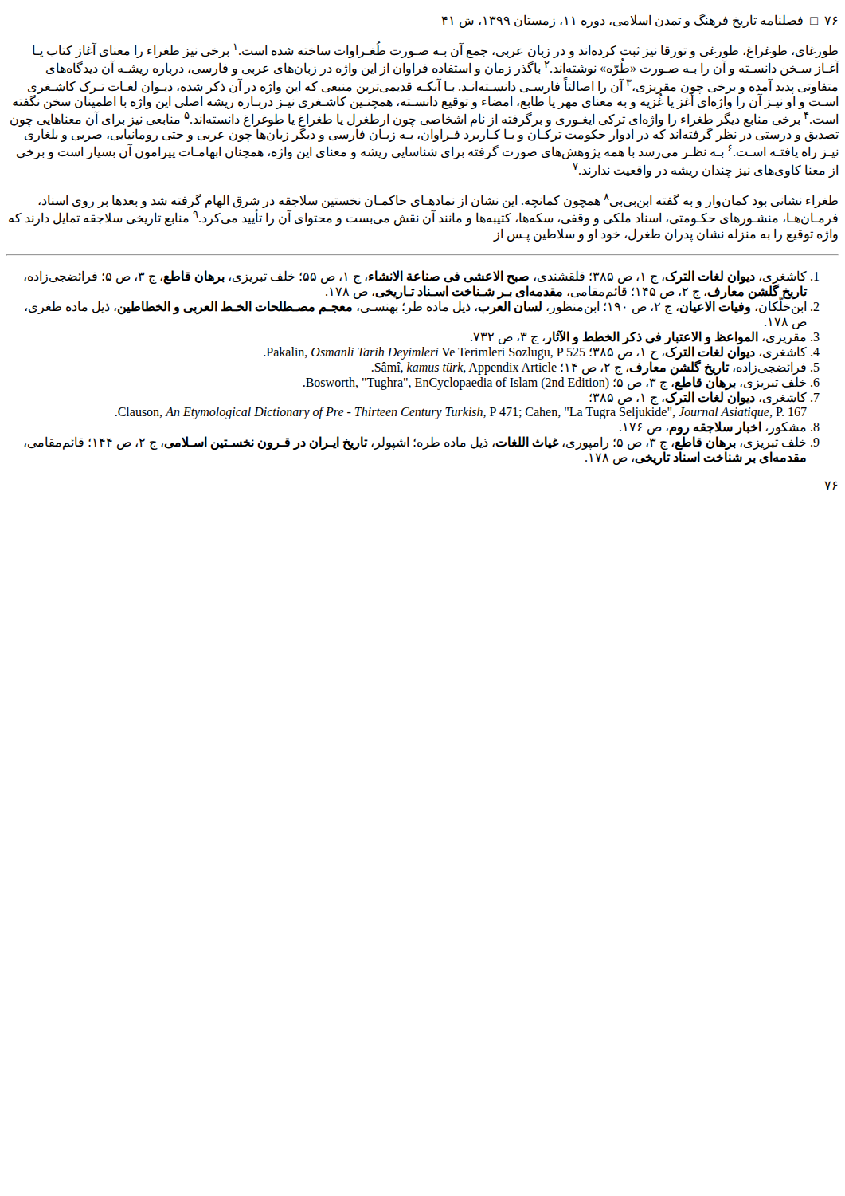۷۶ □ فصلنامه تاریخ فرهنگ و تمدن اسلامی، دوره ۱۱، زمستان ۱۳۹۹، ش ۴۱
طورغای، طوغراغ، طورغی و تورقا نیز ثبت کرده‌اند و در زبان عربی، جمع آن بـه صـورت طُغـراوات ساخته شده است.۱ برخی نیز طغراء را معنای آغاز کتاب یـا آغـاز سـخن دانسـته و آن را بـه صـورت «طُرّه» نوشته‌اند.۲ باگذر زمان و استفاده فراوان از این واژه در زبان‌های عربی و فارسی، درباره ریشـه آن دیدگاه‌های متفاوتی پدید آمده و برخی چون مقریزی،۳ آن را اصالتاً فارسـی دانسـته‌انـد. بـا آنکـه قدیمی‌ترین منبعی که این واژه در آن ذکر شده، دیـوان لغـات تـرک کاشـغری اسـت و او نیـز آن را واژه‌ای أغز یا غُزیه و به معنای مهر یا طابع، امضاء و توقیع دانسـته، همچنـین کاشـغری نیـز دربـاره ریشه اصلی این واژه با اطمینان سخن نگفته است.۴ برخی منابع دیگر طغراء را واژه‌ای ترکی ایغـوری و برگرفته از نام اشخاصی چون ارطغرل یا طغراغ یا طوغراغ دانسته‌اند.۵ منابعی نیز برای آن معناهایی چون تصدیق و درستی در نظر گرفته‌اند که در ادوار حکومت ترکـان و بـا کـاربرد فـراوان، بـه زبـان فارسی و دیگر زبان‌ها چون عربی و حتی رومانیایی، صربی و بلغاری نیـز راه یافتـه اسـت.۶ بـه نظـر می‌رسد با همه پژوهش‌های صورت گرفته برای شناسایی ریشه و معنای این واژه، همچنان ابهامـات پیرامون آن بسیار است و برخی از معنا کاوی‌های نیز چندان ریشه در واقعیت ندارند.۷
طغراء نشانی بود کمان‌وار و به گفته ابن‌بی‌بی۸ همچون کمانچه. این نشان از نمادهـای حاکمـان نخستین سلاجقه در شرق الهام گرفته شد و بعدها بر روی اسناد، فرمـان‌هـا، منشـورهای حکـومتی، اسناد ملکی و وقفی، سکه‌ها، کتیبه‌ها و مانند آن نقش می‌بست و محتوای آن را تأیید می‌کرد.۹ منابع تاریخی سلاجقه تمایل دارند که واژه توقیع را به منزله نشان پدران طغرل، خود او و سلاطین پـس از
کاشغری، دیوان لغات الترک، ج ۱، ص ۳۸۵؛ قلقشندی، صبح الاعشی فی صناعة الانشاء، ج ۱، ص ۵۵؛ خلف تبریزی، برهان قاطع، ج ۳، ص ۵؛ فرائضجی‌زاده، تاریخ گلشن معارف، ج ۲، ص ۱۴۵؛ قائم‌مقامی، مقدمه‌ای بـر شـناخت اسـناد تـاریخی، ص ۱۷۸.
ابن‌خلّکان، وفیات الاعیان، ج ۲، ص ۱۹۰؛ ابن‌منظور، لسان العرب، ذیل ماده طر؛ بهنسـی، معجـم مصـطلحات الخـط العربی و الخطاطین، ذیل ماده طغری، ص ۱۷۸.
مقریزی، المواعظ و الاعتبار فی ذکر الخطط و الآثار، ج ۳، ص ۷۳۲.
کاشغری، دیوان لغات الترک، ج ۱، ص ۳۸۵؛ Pakalin, Osmanli Tarih Deyimleri Ve Terimleri Sozlugu, P 525.
فرائضجی‌زاده، تاریخ گلشن معارف، ج ۲، ص ۱۴؛ Sâmî, kamus türk, Appendix Article.
خلف تبریزی، برهان قاطع، ج ۳، ص ۵؛ Bosworth, "Tughra", EnCyclopaedia of Islam (2nd Edition).
کاشغری، دیوان لغات الترک، ج ۱، ص ۳۸۵؛
Clauson, An Etymological Dictionary of Pre - Thirteen Century Turkish, P 471; Cahen, "La Tugra Seljukide", Journal Asiatique, P. 167.
مشکور، اخبار سلاجقه روم، ص ۱۷۶.
خلف تبریزی، برهان قاطع، ج ۳، ص ۵؛ رامپوری، غیاث اللغات، ذیل ماده طره؛ اشپولر، تاریخ ایـران در قـرون نخسـتین اسـلامی، ج ۲، ص ۱۴۴؛ قائم‌مقامی، مقدمه‌ای بر شناخت اسناد تاریخی، ص ۱۷۸.
۷۶